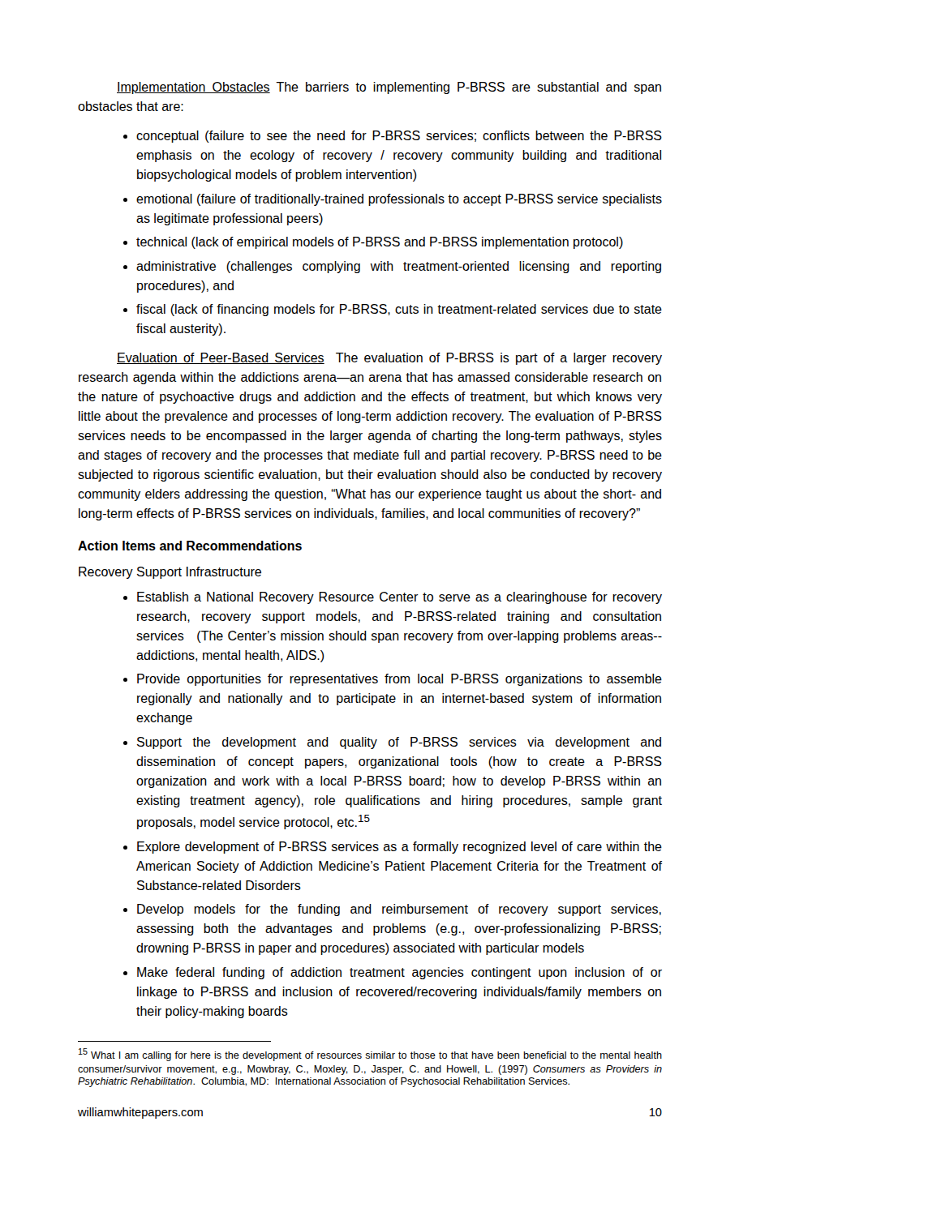Implementation Obstacles The barriers to implementing P-BRSS are substantial and span obstacles that are:
conceptual (failure to see the need for P-BRSS services; conflicts between the P-BRSS emphasis on the ecology of recovery / recovery community building and traditional biopsychological models of problem intervention)
emotional (failure of traditionally-trained professionals to accept P-BRSS service specialists as legitimate professional peers)
technical (lack of empirical models of P-BRSS and P-BRSS implementation protocol)
administrative (challenges complying with treatment-oriented licensing and reporting procedures), and
fiscal (lack of financing models for P-BRSS, cuts in treatment-related services due to state fiscal austerity).
Evaluation of Peer-Based Services The evaluation of P-BRSS is part of a larger recovery research agenda within the addictions arena—an arena that has amassed considerable research on the nature of psychoactive drugs and addiction and the effects of treatment, but which knows very little about the prevalence and processes of long-term addiction recovery. The evaluation of P-BRSS services needs to be encompassed in the larger agenda of charting the long-term pathways, styles and stages of recovery and the processes that mediate full and partial recovery. P-BRSS need to be subjected to rigorous scientific evaluation, but their evaluation should also be conducted by recovery community elders addressing the question, “What has our experience taught us about the short- and long-term effects of P-BRSS services on individuals, families, and local communities of recovery?”
Action Items and Recommendations
Recovery Support Infrastructure
Establish a National Recovery Resource Center to serve as a clearinghouse for recovery research, recovery support models, and P-BRSS-related training and consultation services (The Center’s mission should span recovery from over-lapping problems areas--addictions, mental health, AIDS.)
Provide opportunities for representatives from local P-BRSS organizations to assemble regionally and nationally and to participate in an internet-based system of information exchange
Support the development and quality of P-BRSS services via development and dissemination of concept papers, organizational tools (how to create a P-BRSS organization and work with a local P-BRSS board; how to develop P-BRSS within an existing treatment agency), role qualifications and hiring procedures, sample grant proposals, model service protocol, etc.15
Explore development of P-BRSS services as a formally recognized level of care within the American Society of Addiction Medicine’s Patient Placement Criteria for the Treatment of Substance-related Disorders
Develop models for the funding and reimbursement of recovery support services, assessing both the advantages and problems (e.g., over-professionalizing P-BRSS; drowning P-BRSS in paper and procedures) associated with particular models
Make federal funding of addiction treatment agencies contingent upon inclusion of or linkage to P-BRSS and inclusion of recovered/recovering individuals/family members on their policy-making boards
15 What I am calling for here is the development of resources similar to those to that have been beneficial to the mental health consumer/survivor movement, e.g., Mowbray, C., Moxley, D., Jasper, C. and Howell, L. (1997) Consumers as Providers in Psychiatric Rehabilitation. Columbia, MD: International Association of Psychosocial Rehabilitation Services.
williamwhitepapers.com 10